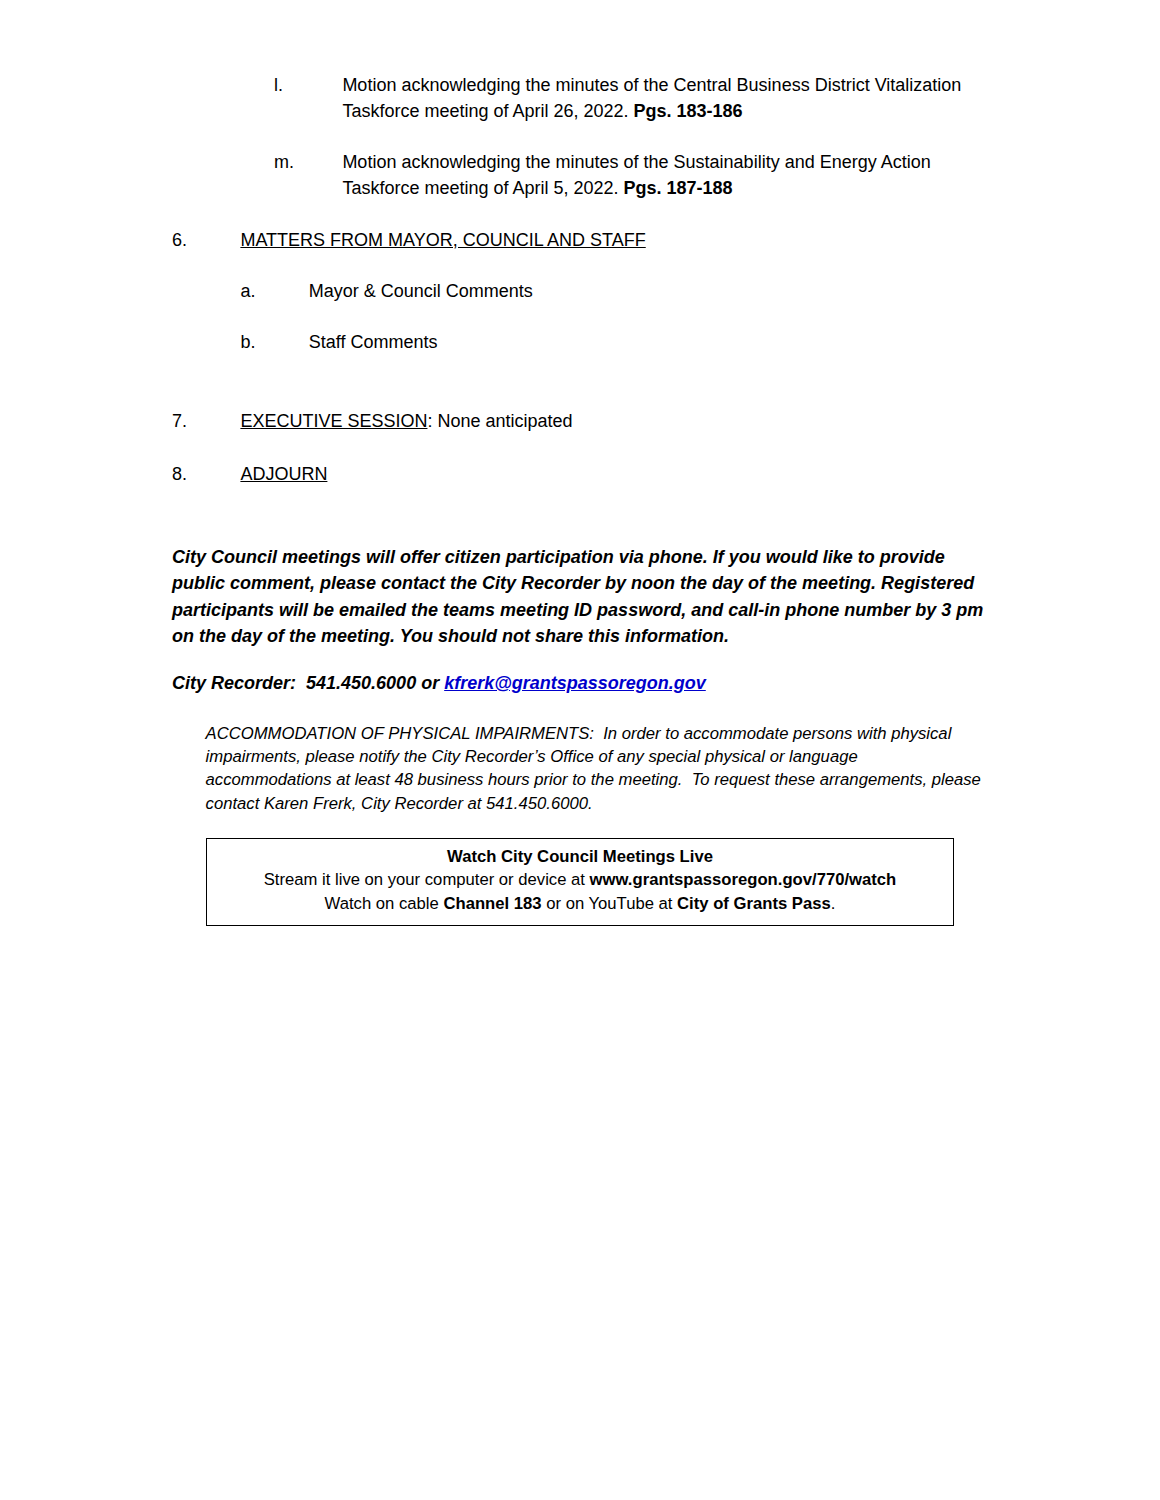l. Motion acknowledging the minutes of the Central Business District Vitalization Taskforce meeting of April 26, 2022. Pgs. 183-186
m. Motion acknowledging the minutes of the Sustainability and Energy Action Taskforce meeting of April 5, 2022. Pgs. 187-188
6.
MATTERS FROM MAYOR, COUNCIL AND STAFF
a. Mayor & Council Comments
b. Staff Comments
7.
EXECUTIVE SESSION: None anticipated
8.
ADJOURN
City Council meetings will offer citizen participation via phone. If you would like to provide public comment, please contact the City Recorder by noon the day of the meeting. Registered participants will be emailed the teams meeting ID password, and call-in phone number by 3 pm on the day of the meeting. You should not share this information.
City Recorder: 541.450.6000 or kfrerk@grantspassoregon.gov
ACCOMMODATION OF PHYSICAL IMPAIRMENTS: In order to accommodate persons with physical impairments, please notify the City Recorder’s Office of any special physical or language accommodations at least 48 business hours prior to the meeting. To request these arrangements, please contact Karen Frerk, City Recorder at 541.450.6000.
Watch City Council Meetings Live
Stream it live on your computer or device at www.grantspassoregon.gov/770/watch
Watch on cable Channel 183 or on YouTube at City of Grants Pass.